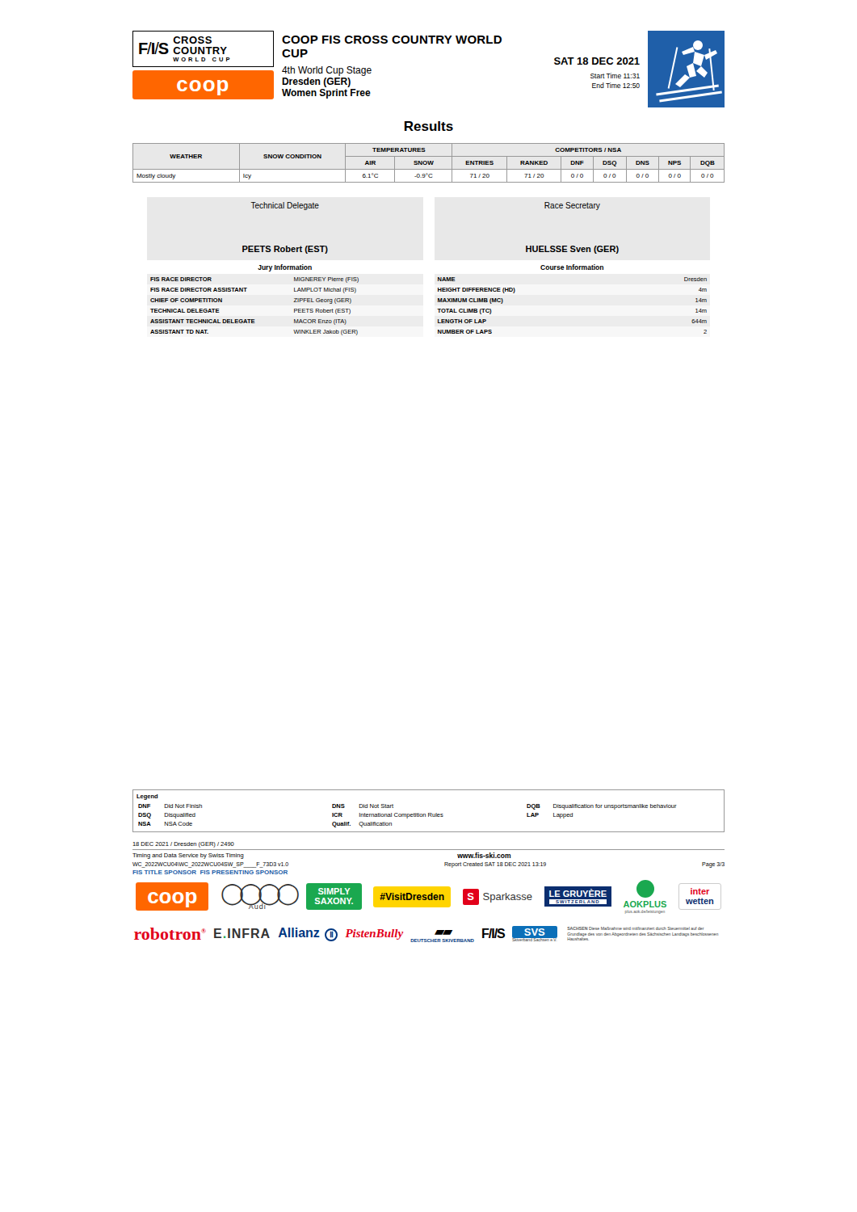F/I/S
CROSS
COUNTRY
WORLD CUP
coop
COOP FIS CROSS COUNTRY WORLD CUP
4th World Cup Stage
Dresden (GER)
Women Sprint Free
SAT 18 DEC 2021
Start Time 11:31
End Time 12:50
Results
| WEATHER | SNOW CONDITION | TEMPERATURES | COMPETITORS / NSA |
| --- | --- | --- | --- |
| AIR | SNOW | ENTRIES | RANKED | DNF | DSQ | DNS | NPS | DQB |
| Mostly cloudy | Icy | 6.1°C | -0.9°C | 71 / 20 | 71 / 20 | 0 / 0 | 0 / 0 | 0 / 0 | 0 / 0 | 0 / 0 |
Technical Delegate
PEETS Robert (EST)
Race Secretary
HUELSSE Sven (GER)
Jury Information
| FIS Race Director | MIGNEREY Pierre (FIS) |
| FIS Race Director Assistant | LAMPLOT Michal (FIS) |
| Chief of Competition | ZIPFEL Georg (GER) |
| Technical Delegate | PEETS Robert (EST) |
| Assistant Technical Delegate | MACOR Enzo (ITA) |
| Assistant TD Nat. | WINKLER Jakob (GER) |
Course Information
| Name | Dresden |
| Height Difference (HD) | 4m |
| Maximum Climb (MC) | 14m |
| Total Climb (TC) | 14m |
| Length of Lap | 644m |
| Number of Laps | 2 |
Legend
| DNF | Did Not Finish | DNS | Did Not Start | DQB | Disqualification for unsportsmanlike behaviour |
| DSQ | Disqualified | ICR | International Competition Rules | LAP | Lapped |
| NSA | NSA Code | Qualif. | Qualification | | |
18 DEC 2021 / Dresden (GER) / 2490
Timing and Data Service by Swiss Timing
www.fis-ski.com
WC_2022WCU04\WC_2022WCU04SW_SP____F_73D3 v1.0
Report Created SAT 18 DEC 2021 13:19
Page 3/3
FIS TITLE SPONSOR FIS PRESENTING SPONSOR
coop
◯◯◯◯
Audi
SIMPLY
SAXONY.
#VisitDresden
S Sparkasse
LE GRUYÈRESWITZERLAND
AOKPLUS
plus.aok.de/leistungen
inter
wetten
robotron®
E. INFRA
Allianz Ⅱ
PistenBully
▰▰
DEUTSCHER SKIVERBAND
F/I/S
SVS
Skiverband Sachsen e.V.
SACHSEN Diese Maßnahme wird mitfinanziert durch Steuermittel auf der Grundlage des von den Abgeordneten des Sächsischen Landtags beschlossenen Haushaltes.